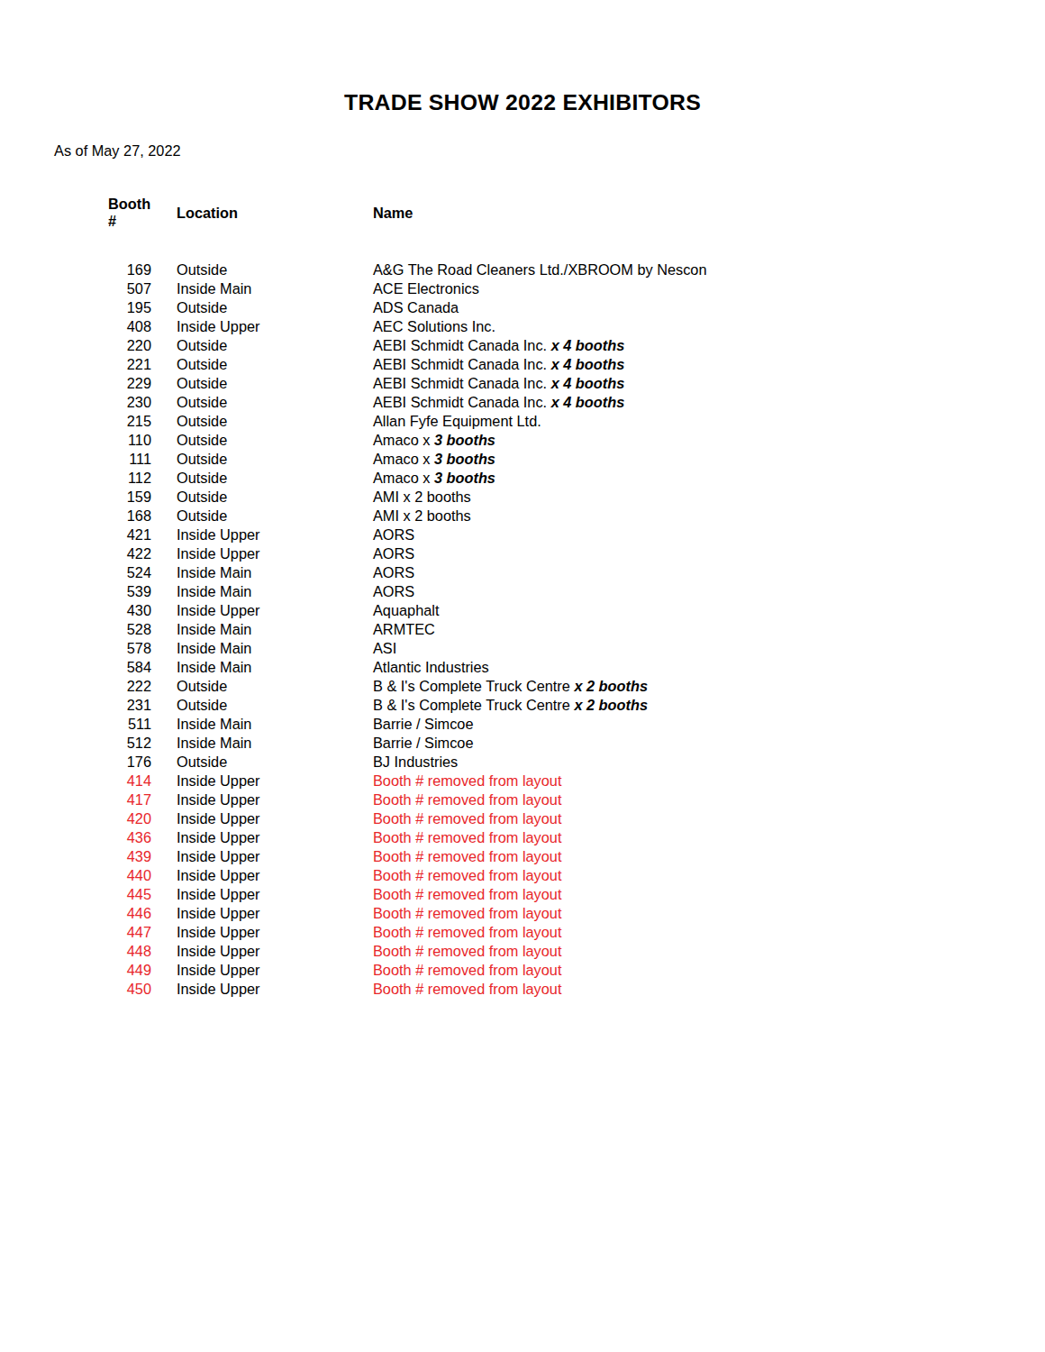TRADE SHOW 2022 EXHIBITORS
As of May 27, 2022
| Booth # | Location | Name |
| --- | --- | --- |
| 169 | Outside | A&G The Road Cleaners Ltd./XBROOM by Nescon |
| 507 | Inside Main | ACE Electronics |
| 195 | Outside | ADS Canada |
| 408 | Inside Upper | AEC Solutions Inc. |
| 220 | Outside | AEBI Schmidt Canada Inc. x 4 booths |
| 221 | Outside | AEBI Schmidt Canada Inc. x 4 booths |
| 229 | Outside | AEBI Schmidt Canada Inc. x 4 booths |
| 230 | Outside | AEBI Schmidt Canada Inc. x 4 booths |
| 215 | Outside | Allan Fyfe Equipment Ltd. |
| 110 | Outside | Amaco x 3 booths |
| 111 | Outside | Amaco x 3 booths |
| 112 | Outside | Amaco x 3 booths |
| 159 | Outside | AMI x 2 booths |
| 168 | Outside | AMI x 2 booths |
| 421 | Inside Upper | AORS |
| 422 | Inside Upper | AORS |
| 524 | Inside Main | AORS |
| 539 | Inside Main | AORS |
| 430 | Inside Upper | Aquaphalt |
| 528 | Inside Main | ARMTEC |
| 578 | Inside Main | ASI |
| 584 | Inside Main | Atlantic Industries |
| 222 | Outside | B & I's Complete Truck Centre x 2 booths |
| 231 | Outside | B & I's Complete Truck Centre x 2 booths |
| 511 | Inside Main | Barrie / Simcoe |
| 512 | Inside Main | Barrie / Simcoe |
| 176 | Outside | BJ Industries |
| 414 | Inside Upper | Booth # removed from layout |
| 417 | Inside Upper | Booth # removed from layout |
| 420 | Inside Upper | Booth # removed from layout |
| 436 | Inside Upper | Booth # removed from layout |
| 439 | Inside Upper | Booth # removed from layout |
| 440 | Inside Upper | Booth # removed from layout |
| 445 | Inside Upper | Booth # removed from layout |
| 446 | Inside Upper | Booth # removed from layout |
| 447 | Inside Upper | Booth # removed from layout |
| 448 | Inside Upper | Booth # removed from layout |
| 449 | Inside Upper | Booth # removed from layout |
| 450 | Inside Upper | Booth # removed from layout |